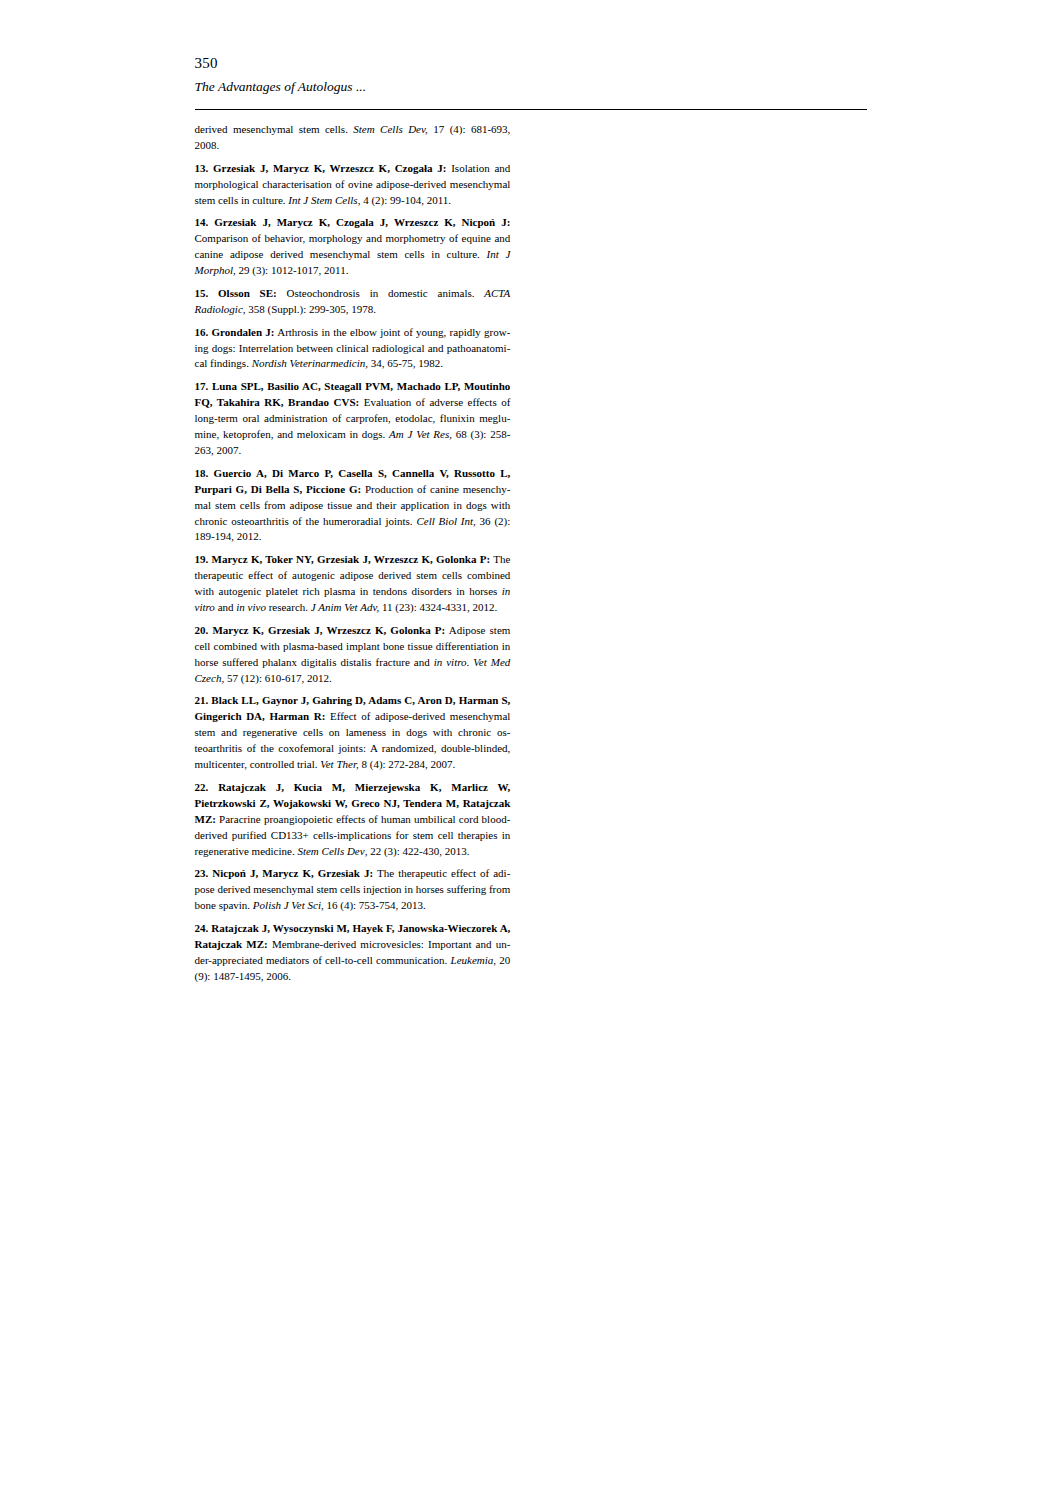350
The Advantages of Autologus ...
derived mesenchymal stem cells. Stem Cells Dev, 17 (4): 681-693, 2008.
13. Grzesiak J, Marycz K, Wrzeszcz K, Czogała J: Isolation and morphological characterisation of ovine adipose-derived mesenchymal stem cells in culture. Int J Stem Cells, 4 (2): 99-104, 2011.
14. Grzesiak J, Marycz K, Czogala J, Wrzeszcz K, Nicpoń J: Comparison of behavior, morphology and morphometry of equine and canine adipose derived mesenchymal stem cells in culture. Int J Morphol, 29 (3): 1012-1017, 2011.
15. Olsson SE: Osteochondrosis in domestic animals. ACTA Radiologic, 358 (Suppl.): 299-305, 1978.
16. Grondalen J: Arthrosis in the elbow joint of young, rapidly growing dogs: Interrelation between clinical radiological and pathoanatomical findings. Nordish Veterinarmedicin, 34, 65-75, 1982.
17. Luna SPL, Basilio AC, Steagall PVM, Machado LP, Moutinho FQ, Takahira RK, Brandao CVS: Evaluation of adverse effects of long-term oral administration of carprofen, etodolac, flunixin meglumine, ketoprofen, and meloxicam in dogs. Am J Vet Res, 68 (3): 258-263, 2007.
18. Guercio A, Di Marco P, Casella S, Cannella V, Russotto L, Purpari G, Di Bella S, Piccione G: Production of canine mesenchymal stem cells from adipose tissue and their application in dogs with chronic osteoarthritis of the humeroradial joints. Cell Biol Int, 36 (2): 189-194, 2012.
19. Marycz K, Toker NY, Grzesiak J, Wrzeszcz K, Golonka P: The therapeutic effect of autogenic adipose derived stem cells combined with autogenic platelet rich plasma in tendons disorders in horses in vitro and in vivo research. J Anim Vet Adv, 11 (23): 4324-4331, 2012.
20. Marycz K, Grzesiak J, Wrzeszcz K, Golonka P: Adipose stem cell combined with plasma-based implant bone tissue differentiation in horse suffered phalanx digitalis distalis fracture and in vitro. Vet Med Czech, 57 (12): 610-617, 2012.
21. Black LL, Gaynor J, Gahring D, Adams C, Aron D, Harman S, Gingerich DA, Harman R: Effect of adipose-derived mesenchymal stem and regenerative cells on lameness in dogs with chronic osteoarthritis of the coxofemoral joints: A randomized, double-blinded, multicenter, controlled trial. Vet Ther, 8 (4): 272-284, 2007.
22. Ratajczak J, Kucia M, Mierzejewska K, Marlicz W, Pietrzkowski Z, Wojakowski W, Greco NJ, Tendera M, Ratajczak MZ: Paracrine proangiopoietic effects of human umbilical cord blood-derived purified CD133+ cells-implications for stem cell therapies in regenerative medicine. Stem Cells Dev, 22 (3): 422-430, 2013.
23. Nicpoń J, Marycz K, Grzesiak J: The therapeutic effect of adipose derived mesenchymal stem cells injection in horses suffering from bone spavin. Polish J Vet Sci, 16 (4): 753-754, 2013.
24. Ratajczak J, Wysoczynski M, Hayek F, Janowska-Wieczorek A, Ratajczak MZ: Membrane-derived microvesicles: Important and under-appreciated mediators of cell-to-cell communication. Leukemia, 20 (9): 1487-1495, 2006.